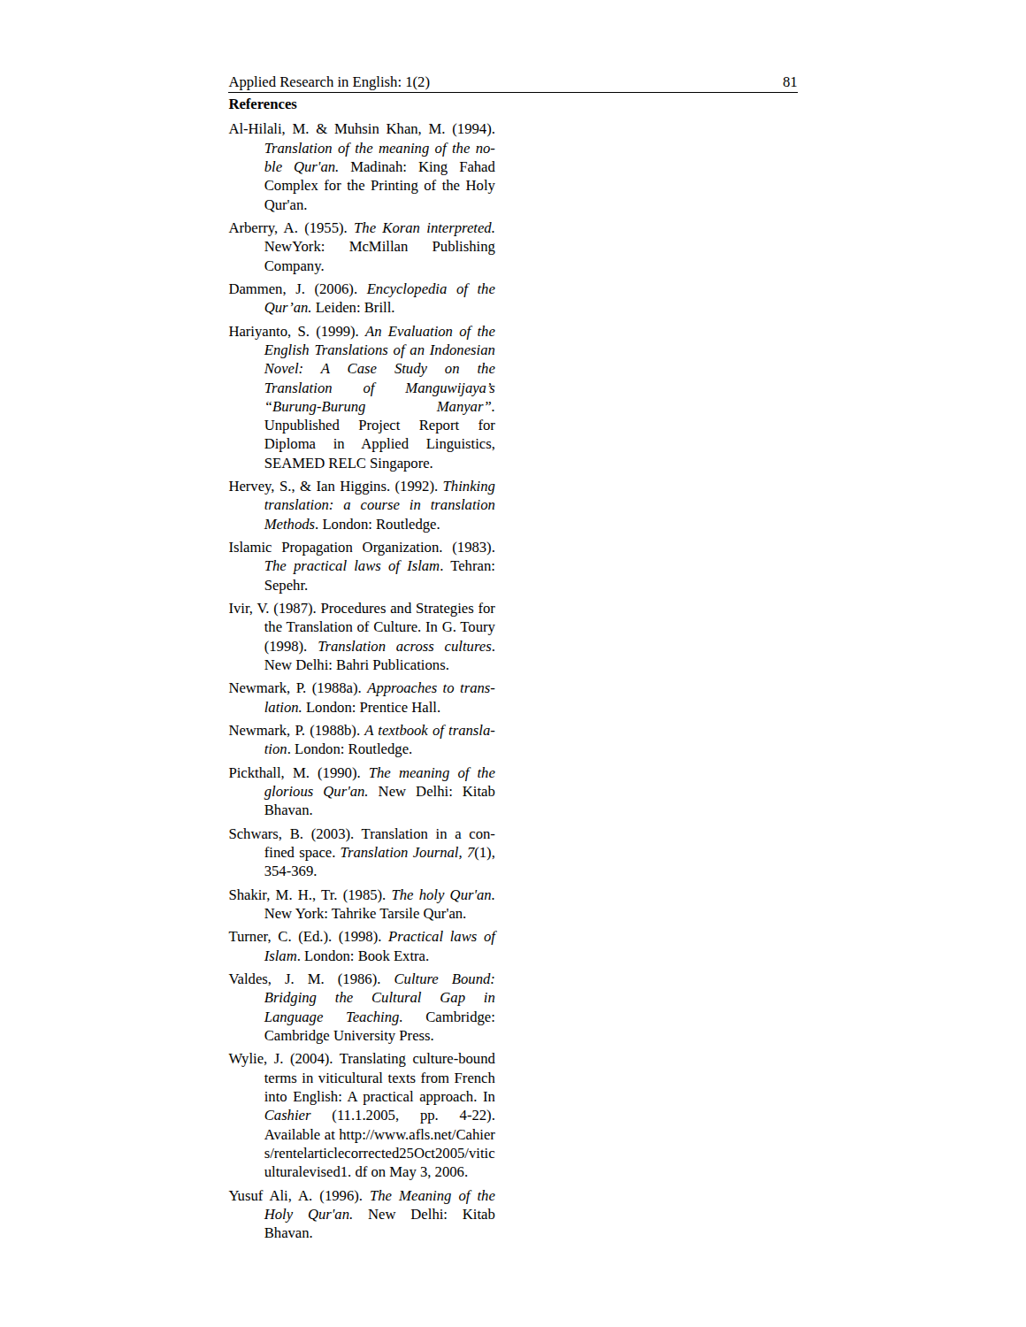Applied Research in English: 1(2) 81
References
Al-Hilali, M. & Muhsin Khan, M. (1994). Translation of the meaning of the noble Qur'an. Madinah: King Fahad Complex for the Printing of the Holy Qur'an.
Arberry, A. (1955). The Koran interpreted. NewYork: McMillan Publishing Company.
Dammen, J. (2006). Encyclopedia of the Qur’an. Leiden: Brill.
Hariyanto, S. (1999). An Evaluation of the English Translations of an Indonesian Novel: A Case Study on the Translation of Manguwijaya’s “Burung-Burung Manyar”. Unpublished Project Report for Diploma in Applied Linguistics, SEAMED RELC Singapore.
Hervey, S., & Ian Higgins. (1992). Thinking translation: a course in translation Methods. London: Routledge.
Islamic Propagation Organization. (1983). The practical laws of Islam. Tehran: Sepehr.
Ivir, V. (1987). Procedures and Strategies for the Translation of Culture. In G. Toury (1998). Translation across cultures. New Delhi: Bahri Publications.
Newmark, P. (1988a). Approaches to translation. London: Prentice Hall.
Newmark, P. (1988b). A textbook of translation. London: Routledge.
Pickthall, M. (1990). The meaning of the glorious Qur'an. New Delhi: Kitab Bhavan.
Schwars, B. (2003). Translation in a confined space. Translation Journal, 7(1), 354-369.
Shakir, M. H., Tr. (1985). The holy Qur'an. New York: Tahrike Tarsile Qur'an.
Turner, C. (Ed.). (1998). Practical laws of Islam. London: Book Extra.
Valdes, J. M. (1986). Culture Bound: Bridging the Cultural Gap in Language Teaching. Cambridge: Cambridge University Press.
Wylie, J. (2004). Translating culture-bound terms in viticultural texts from French into English: A practical approach. In Cashier (11.1.2005, pp. 4-22). Available at http://www.afls.net/Cahiers/rentelarticlecorrected25Oct2005/viticulturalevised1. df on May 3, 2006.
Yusuf Ali, A. (1996). The Meaning of the Holy Qur'an. New Delhi: Kitab Bhavan.